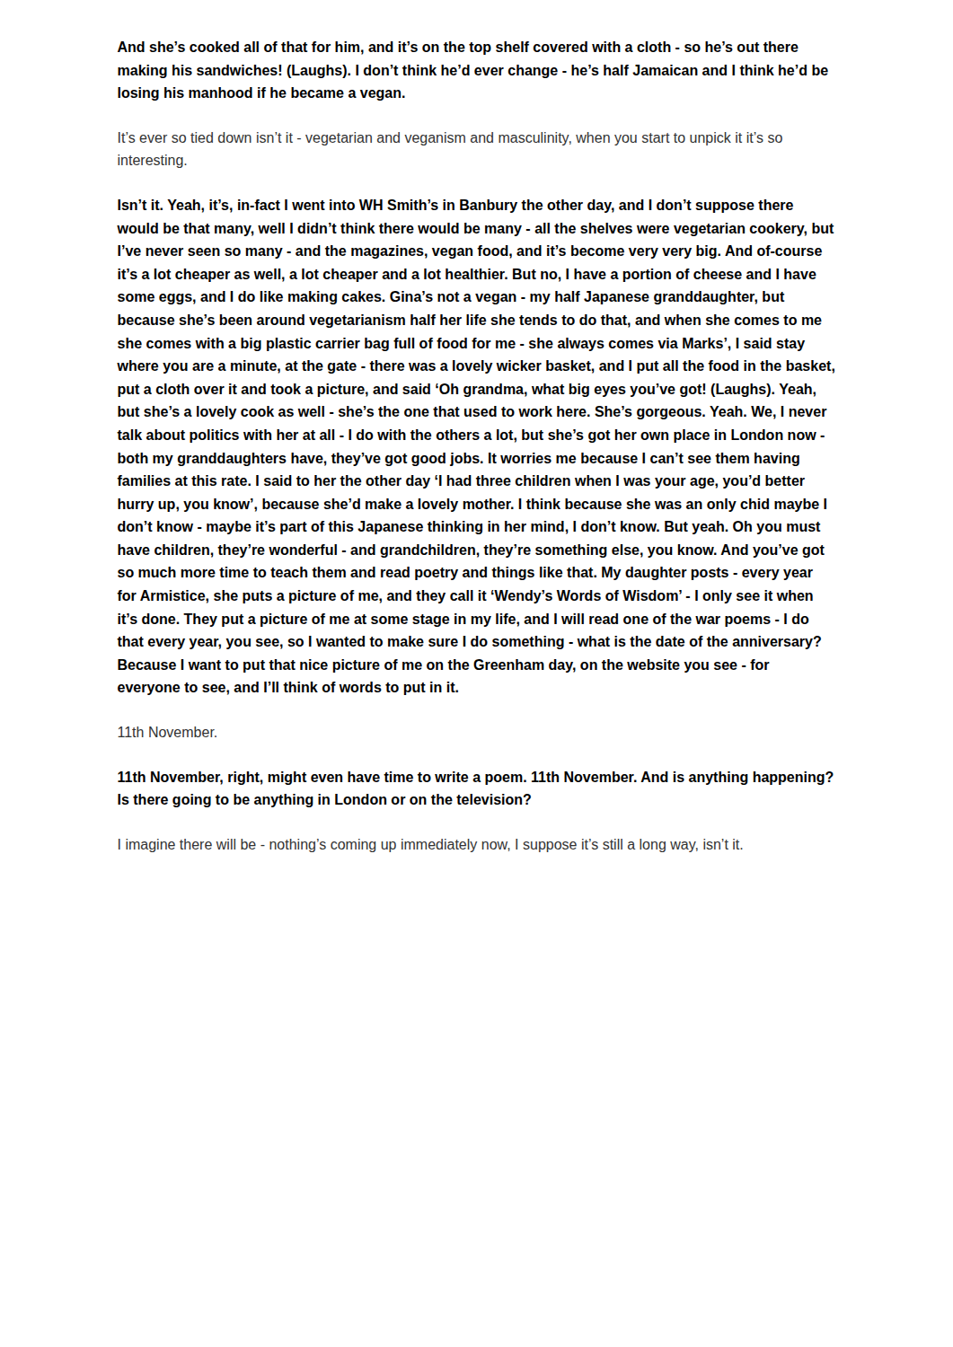And she’s cooked all of that for him, and it’s on the top shelf covered with a cloth - so he’s out there making his sandwiches! (Laughs). I don’t think he’d ever change - he’s half Jamaican and I think he’d be losing his manhood if he became a vegan.
It’s ever so tied down isn’t it - vegetarian and veganism and masculinity, when you start to unpick it it’s so interesting.
Isn’t it. Yeah, it’s, in-fact I went into WH Smith’s in Banbury the other day, and I don’t suppose there would be that many, well I didn’t think there would be many - all the shelves were vegetarian cookery, but I’ve never seen so many - and the magazines, vegan food, and it’s become very very big. And of-course it’s a lot cheaper as well, a lot cheaper and a lot healthier. But no, I have a portion of cheese and I have some eggs, and I do like making cakes. Gina’s not a vegan - my half Japanese granddaughter, but because she’s been around vegetarianism half her life she tends to do that, and when she comes to me she comes with a big plastic carrier bag full of food for me - she always comes via Marks’, I said stay where you are a minute, at the gate - there was a lovely wicker basket, and I put all the food in the basket, put a cloth over it and took a picture, and said ‘Oh grandma, what big eyes you’ve got! (Laughs). Yeah, but she’s a lovely cook as well - she’s the one that used to work here. She’s gorgeous. Yeah. We, I never talk about politics with her at all - I do with the others a lot, but she’s got her own place in London now - both my granddaughters have, they’ve got good jobs. It worries me because I can’t see them having families at this rate. I said to her the other day ‘I had three children when I was your age, you’d better hurry up, you know’, because she’d make a lovely mother. I think because she was an only chid maybe I don’t know - maybe it’s part of this Japanese thinking in her mind, I don’t know. But yeah. Oh you must have children, they’re wonderful - and grandchildren, they’re something else, you know. And you’ve got so much more time to teach them and read poetry and things like that. My daughter posts - every year for Armistice, she puts a picture of me, and they call it ‘Wendy’s Words of Wisdom’ - I only see it when it’s done. They put a picture of me at some stage in my life, and I will read one of the war poems - I do that every year, you see, so I wanted to make sure I do something - what is the date of the anniversary? Because I want to put that nice picture of me on the Greenham day, on the website you see - for everyone to see, and I’ll think of words to put in it.
11th November.
11th November, right, might even have time to write a poem. 11th November. And is anything happening? Is there going to be anything in London or on the television?
I imagine there will be - nothing’s coming up immediately now, I suppose it’s still a long way, isn’t it.